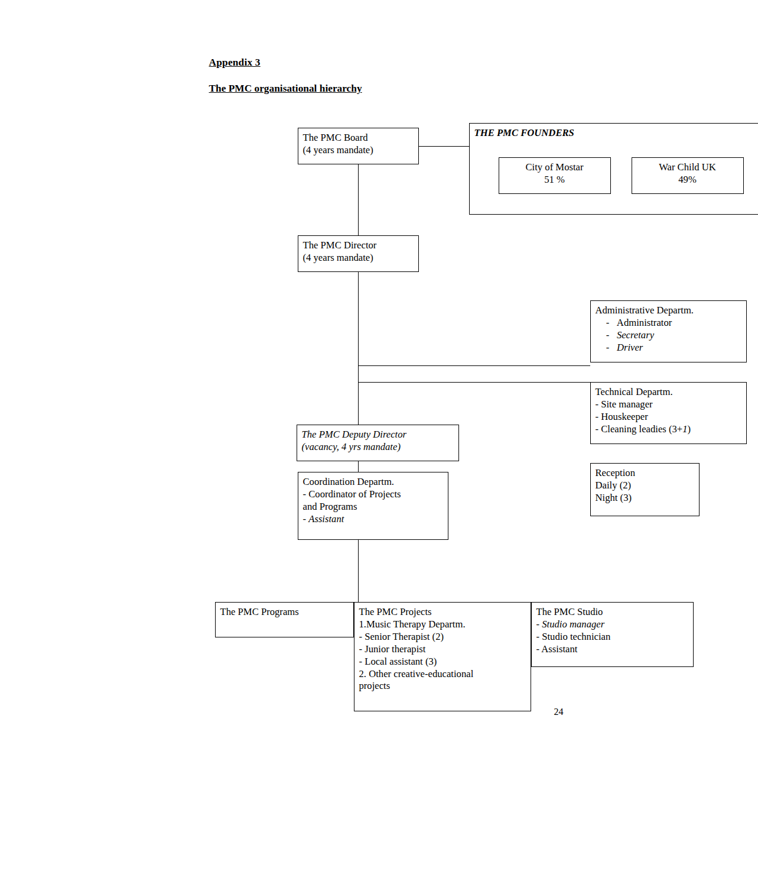Appendix 3
The PMC organisational hierarchy
The PMC Board
(4 years mandate)
THE PMC FOUNDERS
City of Mostar
51 %
War Child UK
49%
The PMC Director
(4 years mandate)
Administrative Departm.
- Administrator
- Secretary
- Driver
Technical Departm.
- Site manager
- Houskeeper
- Cleaning leadies (3+1)
Reception
Daily (2)
Night (3)
The PMC Deputy Director
(vacancy, 4 yrs mandate)
Coordination Departm.
- Coordinator of Projects
and Programs
- Assistant
The PMC Programs
The PMC Projects
1.Music Therapy Departm.
- Senior Therapist (2)
- Junior therapist
- Local assistant (3)
2. Other creative-educational
projects
The PMC Studio
- Studio manager
- Studio technician
- Assistant
24